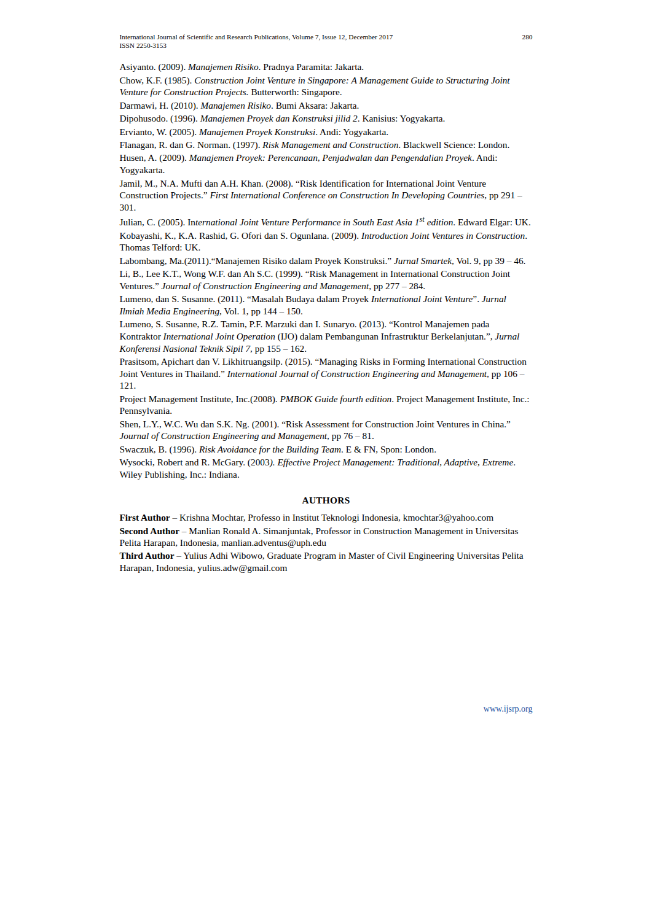International Journal of Scientific and Research Publications, Volume 7, Issue 12, December 2017 280
ISSN 2250-3153
Asiyanto. (2009). Manajemen Risiko. Pradnya Paramita: Jakarta.
Chow, K.F. (1985). Construction Joint Venture in Singapore: A Management Guide to Structuring Joint Venture for Construction Projects. Butterworth: Singapore.
Darmawi, H. (2010). Manajemen Risiko. Bumi Aksara: Jakarta.
Dipohusodo. (1996). Manajemen Proyek dan Konstruksi jilid 2. Kanisius: Yogyakarta.
Ervianto, W. (2005). Manajemen Proyek Konstruksi. Andi: Yogyakarta.
Flanagan, R. dan G. Norman. (1997). Risk Management and Construction. Blackwell Science: London.
Husen, A. (2009). Manajemen Proyek: Perencanaan, Penjadwalan dan Pengendalian Proyek. Andi: Yogyakarta.
Jamil, M., N.A. Mufti dan A.H. Khan. (2008). “Risk Identification for International Joint Venture Construction Projects.” First International Conference on Construction In Developing Countries, pp 291 – 301.
Julian, C. (2005). International Joint Venture Performance in South East Asia 1st edition. Edward Elgar: UK.
Kobayashi, K., K.A. Rashid, G. Ofori dan S. Ogunlana. (2009). Introduction Joint Ventures in Construction. Thomas Telford: UK.
Labombang, Ma.(2011).“Manajemen Risiko dalam Proyek Konstruksi.” Jurnal Smartek, Vol. 9, pp 39 – 46.
Li, B., Lee K.T., Wong W.F. dan Ah S.C. (1999). “Risk Management in International Construction Joint Ventures.” Journal of Construction Engineering and Management, pp 277 – 284.
Lumeno, dan S. Susanne. (2011). “Masalah Budaya dalam Proyek International Joint Venture”. Jurnal Ilmiah Media Engineering, Vol. 1, pp 144 – 150.
Lumeno, S. Susanne, R.Z. Tamin, P.F. Marzuki dan I. Sunaryo. (2013). “Kontrol Manajemen pada Kontraktor International Joint Operation (IJO) dalam Pembangunan Infrastruktur Berkelanjutan.”, Jurnal Konferensi Nasional Teknik Sipil 7, pp 155 – 162.
Prasitsom, Apichart dan V. Likhitruangsilp. (2015). “Managing Risks in Forming International Construction Joint Ventures in Thailand.” International Journal of Construction Engineering and Management, pp 106 – 121.
Project Management Institute, Inc.(2008). PMBOK Guide fourth edition. Project Management Institute, Inc.: Pennsylvania.
Shen, L.Y., W.C. Wu dan S.K. Ng. (2001). “Risk Assessment for Construction Joint Ventures in China.” Journal of Construction Engineering and Management, pp 76 – 81.
Swaczuk, B. (1996). Risk Avoidance for the Building Team. E & FN, Spon: London.
Wysocki, Robert and R. McGary. (2003). Effective Project Management: Traditional, Adaptive, Extreme. Wiley Publishing, Inc.: Indiana.
AUTHORS
First Author – Krishna Mochtar, Professo in Institut Teknologi Indonesia, kmochtar3@yahoo.com
Second Author – Manlian Ronald A. Simanjuntak, Professor in Construction Management in Universitas Pelita Harapan, Indonesia, manlian.adventus@uph.edu
Third Author – Yulius Adhi Wibowo, Graduate Program in Master of Civil Engineering Universitas Pelita Harapan, Indonesia, yulius.adw@gmail.com
www.ijsrp.org